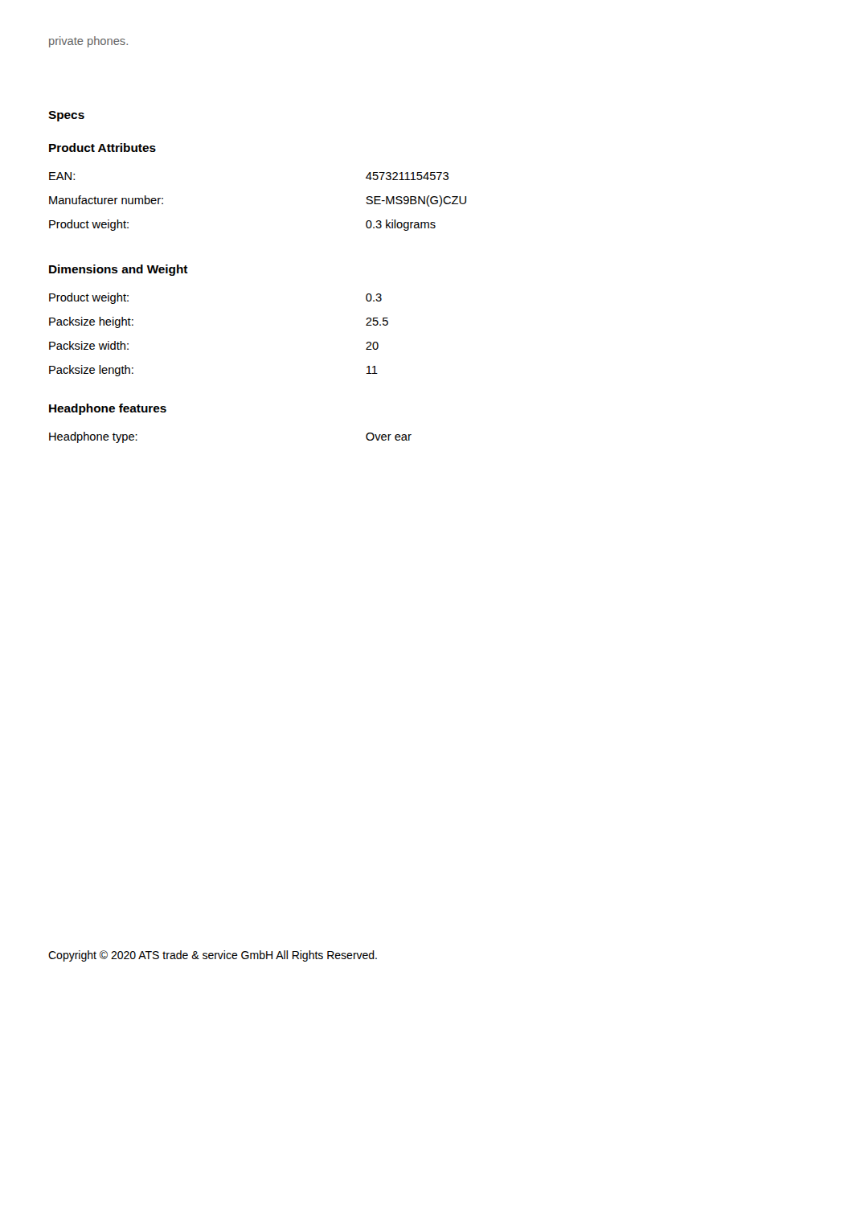private phones.
Specs
Product Attributes
| EAN: | 4573211154573 |
| Manufacturer number: | SE-MS9BN(G)CZU |
| Product weight: | 0.3 kilograms |
Dimensions and Weight
| Product weight: | 0.3 |
| Packsize height: | 25.5 |
| Packsize width: | 20 |
| Packsize length: | 11 |
Headphone features
| Headphone type: | Over ear |
Copyright © 2020 ATS trade & service GmbH All Rights Reserved.